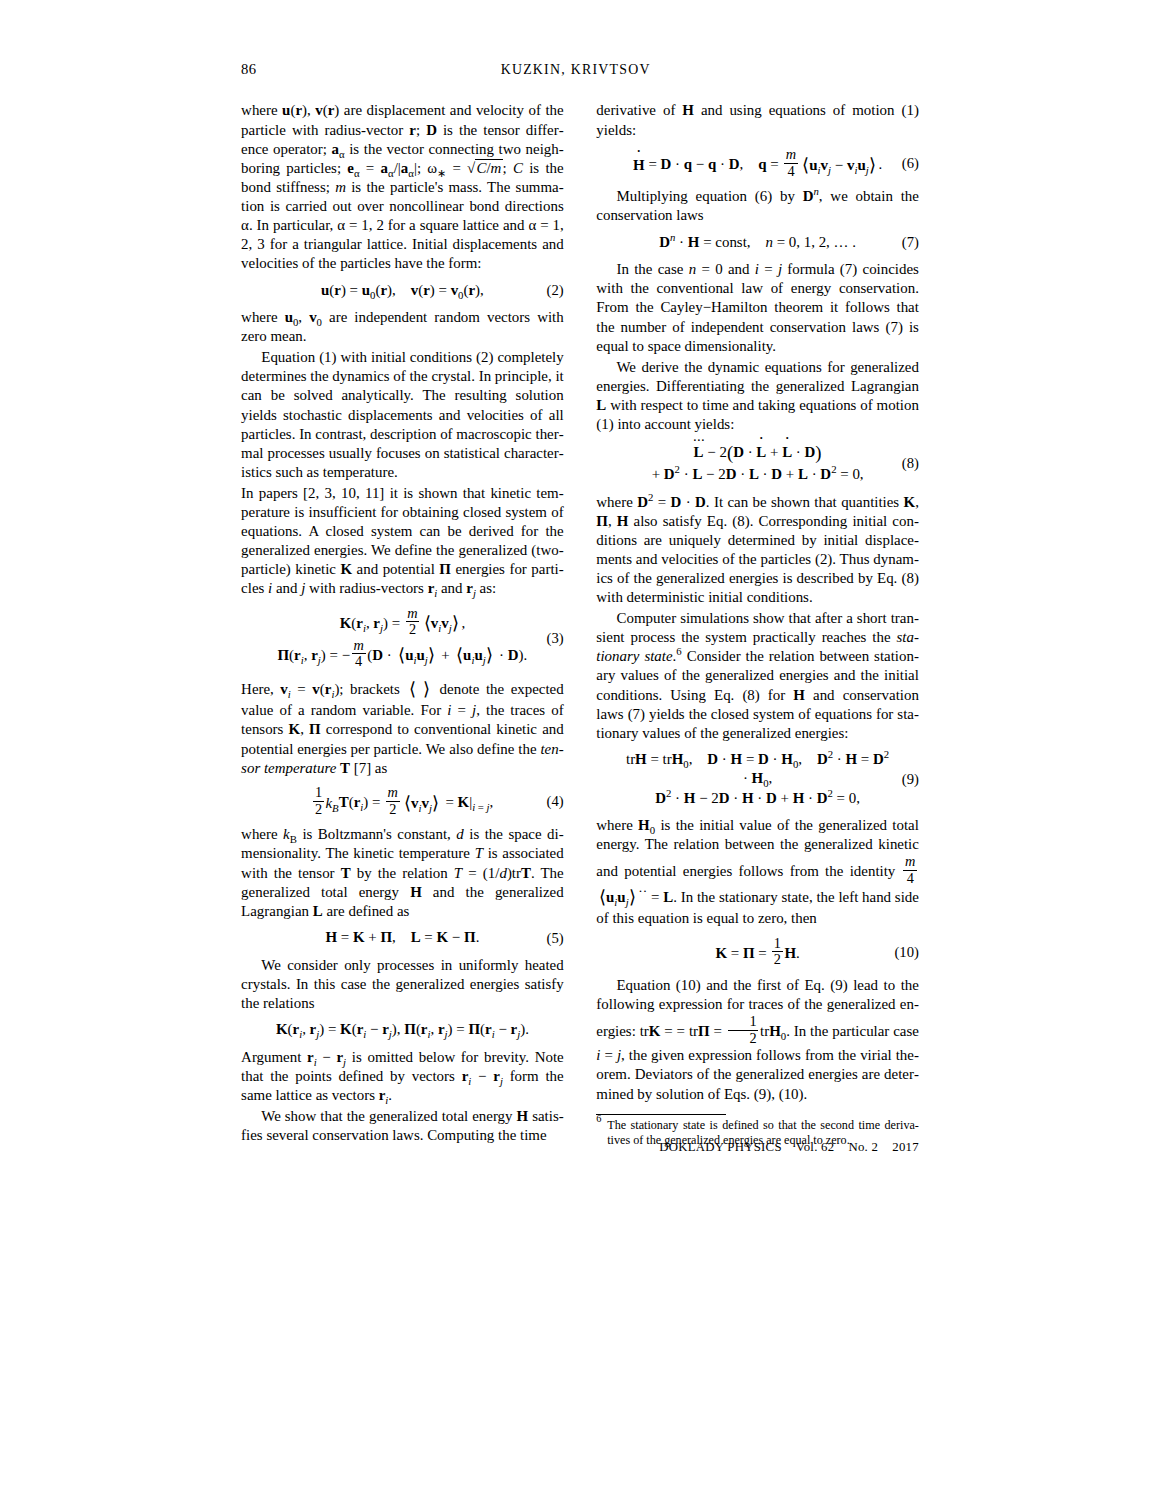86
KUZKIN, KRIVTSOV
where u(r), v(r) are displacement and velocity of the particle with radius-vector r; D is the tensor difference operator; aα is the vector connecting two neighboring particles; eα = aα/|aα|; ω∗ = √C/m; C is the bond stiffness; m is the particle's mass. The summation is carried out over noncollinear bond directions α. In particular, α = 1, 2 for a square lattice and α = 1, 2, 3 for a triangular lattice. Initial displacements and velocities of the particles have the form:
u(r) = u0(r), v(r) = v0(r), (2)
where u0, v0 are independent random vectors with zero mean.
Equation (1) with initial conditions (2) completely determines the dynamics of the crystal. In principle, it can be solved analytically. The resulting solution yields stochastic displacements and velocities of all particles. In contrast, description of macroscopic thermal processes usually focuses on statistical characteristics such as temperature.
In papers [2, 3, 10, 11] it is shown that kinetic temperature is insufficient for obtaining closed system of equations. A closed system can be derived for the generalized energies. We define the generalized (two-particle) kinetic K and potential Π energies for particles i and j with radius-vectors ri and rj as:
K(ri, rj) = m 2 vivj,
Π(ri, rj) = −m 4(D · uiuj + uiuj · D). (3)
Here, vi = v(ri); brackets denote the expected value of a random variable. For i = j, the traces of tensors K, Π correspond to conventional kinetic and potential energies per particle. We also define the tensor temperature T [7] as
12 kB T(ri) = m 2 vivj = K|i = j, (4)
where kB is Boltzmann's constant, d is the space dimensionality. The kinetic temperature T is associated with the tensor T by the relation T = (1/d)trT. The generalized total energy H and the generalized Lagrangian L are defined as
H = K + Π, L = K − Π. (5)
We consider only processes in uniformly heated crystals. In this case the generalized energies satisfy the relations
K(ri, rj) = K(ri − rj), Π(ri, rj) = Π(ri − rj).
Argument ri − rj is omitted below for brevity. Note that the points defined by vectors ri − rj form the same lattice as vectors ri.
We show that the generalized total energy H satisfies several conservation laws. Computing the time
derivative of H and using equations of motion (1) yields:
H = D · q − q · D, q = m 4 uivj − viuj. (6)
Multiplying equation (6) by Dn, we obtain the conservation laws
Dn · H = const, n = 0, 1, 2, … . (7)
In the case n = 0 and i = j formula (7) coincides with the conventional law of energy conservation. From the Cayley−Hamilton theorem it follows that the number of independent conservation laws (7) is equal to space dimensionality.
We derive the dynamic equations for generalized energies. Differentiating the generalized Lagrangian L with respect to time and taking equations of motion (1) into account yields:
L − 2(D · L + L · D)
+ D2 · L − 2D · L · D + L · D2 = 0, (8)
where D2 = D · D. It can be shown that quantities K, Π, H also satisfy Eq. (8). Corresponding initial conditions are uniquely determined by initial displacements and velocities of the particles (2). Thus dynamics of the generalized energies is described by Eq. (8) with deterministic initial conditions.
Computer simulations show that after a short transient process the system practically reaches the stationary state.6 Consider the relation between stationary values of the generalized energies and the initial conditions. Using Eq. (8) for H and conservation laws (7) yields the closed system of equations for stationary values of the generalized energies:
trH = trH0, D · H = D · H0, D2 · H = D2 · H0,
D2 · H − 2D · H · D + H · D2 = 0, (9)
where H0 is the initial value of the generalized total energy. The relation between the generalized kinetic and potential energies follows from the identity m 4 uiuj·· = L. In the stationary state, the left hand side of this equation is equal to zero, then
K = Π = 12 H. (10)
Equation (10) and the first of Eq. (9) lead to the following expression for traces of the generalized energies: trK = = trΠ = 12trH0. In the particular case i = j, the given expression follows from the virial theorem. Deviators of the generalized energies are determined by solution of Eqs. (9), (10).
6The stationary state is defined so that the second time derivatives of the generalized energies are equal to zero.
DOKLADY PHYSICS Vol. 62 No. 2 2017